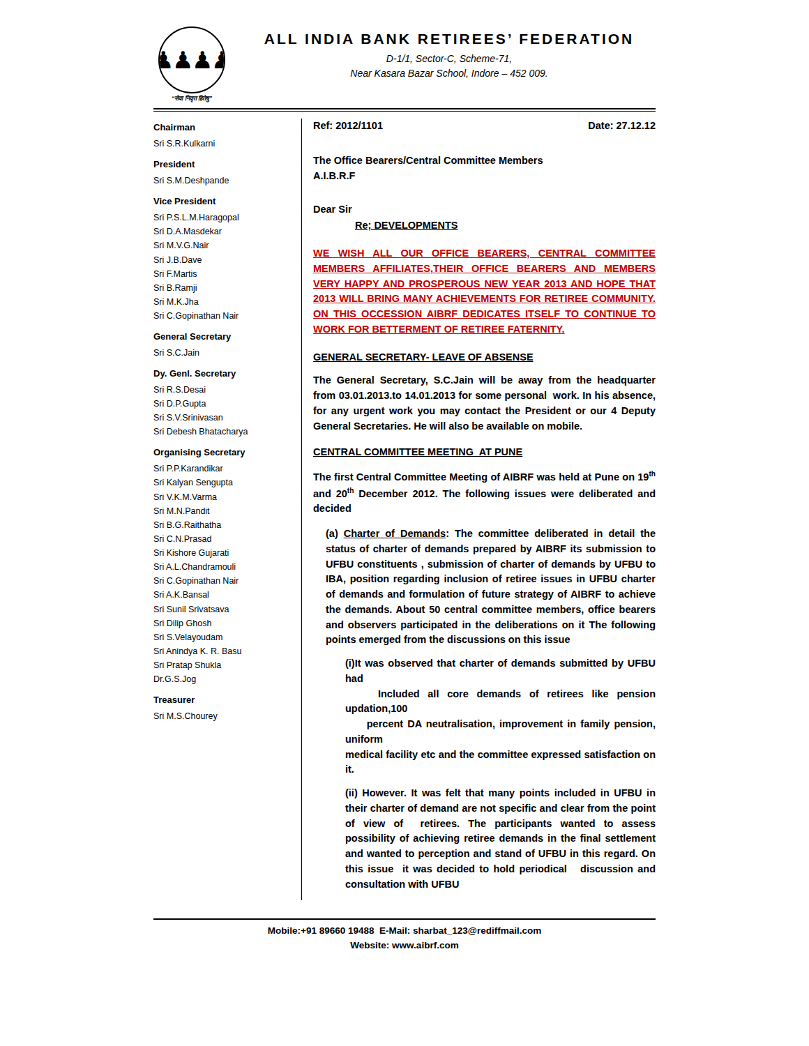♟♟♟♟
“सेवा निवृत्त हितेषु”
ALL INDIA BANK RETIREES’ FEDERATION
D-1/1, Sector-C, Scheme-71,
Near Kasara Bazar School, Indore – 452 009.
Chairman
Sri S.R.Kulkarni
President
Sri S.M.Deshpande
Vice President
Sri P.S.L.M.Haragopal
Sri D.A.Masdekar
Sri M.V.G.Nair
Sri J.B.Dave
Sri F.Martis
Sri B.Ramji
Sri M.K.Jha
Sri C.Gopinathan Nair
General Secretary
Sri S.C.Jain
Dy. Genl. Secretary
Sri R.S.Desai
Sri D.P.Gupta
Sri S.V.Srinivasan
Sri Debesh Bhatacharya
Organising Secretary
Sri P.P.Karandikar
Sri Kalyan Sengupta
Sri V.K.M.Varma
Sri M.N.Pandit
Sri B.G.Raithatha
Sri C.N.Prasad
Sri Kishore Gujarati
Sri A.L.Chandramouli
Sri C.Gopinathan Nair
Sri A.K.Bansal
Sri Sunil Srivatsava
Sri Dilip Ghosh
Sri S.Velayoudam
Sri Anindya K. R. Basu
Sri Pratap Shukla
Dr.G.S.Jog
Treasurer
Sri M.S.Chourey
Ref: 2012/1101 Date: 27.12.12
The Office Bearers/Central Committee Members
A.I.B.R.F
Dear Sir
Re; DEVELOPMENTS
WE WISH ALL OUR OFFICE BEARERS, CENTRAL COMMITTEE MEMBERS AFFILIATES,THEIR OFFICE BEARERS AND MEMBERS VERY HAPPY AND PROSPEROUS NEW YEAR 2013 AND HOPE THAT 2013 WILL BRING MANY ACHIEVEMENTS FOR RETIREE COMMUNITY. ON THIS OCCESSION AIBRF DEDICATES ITSELF TO CONTINUE TO WORK FOR BETTERMENT OF RETIREE FATERNITY.
GENERAL SECRETARY- LEAVE OF ABSENSE
The General Secretary, S.C.Jain will be away from the headquarter from 03.01.2013.to 14.01.2013 for some personal work. In his absence, for any urgent work you may contact the President or our 4 Deputy General Secretaries. He will also be available on mobile.
CENTRAL COMMITTEE MEETING AT PUNE
The first Central Committee Meeting of AIBRF was held at Pune on 19th and 20th December 2012. The following issues were deliberated and decided
(a) Charter of Demands: The committee deliberated in detail the status of charter of demands prepared by AIBRF its submission to UFBU constituents , submission of charter of demands by UFBU to IBA, position regarding inclusion of retiree issues in UFBU charter of demands and formulation of future strategy of AIBRF to achieve the demands. About 50 central committee members, office bearers and observers participated in the deliberations on it The following points emerged from the discussions on this issue
(i)It was observed that charter of demands submitted by UFBU had
Included all core demands of retirees like pension updation,100
percent DA neutralisation, improvement in family pension, uniform
medical facility etc and the committee expressed satisfaction on it.
(ii) However. It was felt that many points included in UFBU in their charter of demand are not specific and clear from the point of view of retirees. The participants wanted to assess possibility of achieving retiree demands in the final settlement and wanted to perception and stand of UFBU in this regard. On this issue it was decided to hold periodical discussion and consultation with UFBU
Mobile:+91 89660 19488 E-Mail: sharbat_123@rediffmail.com
Website: www.aibrf.com